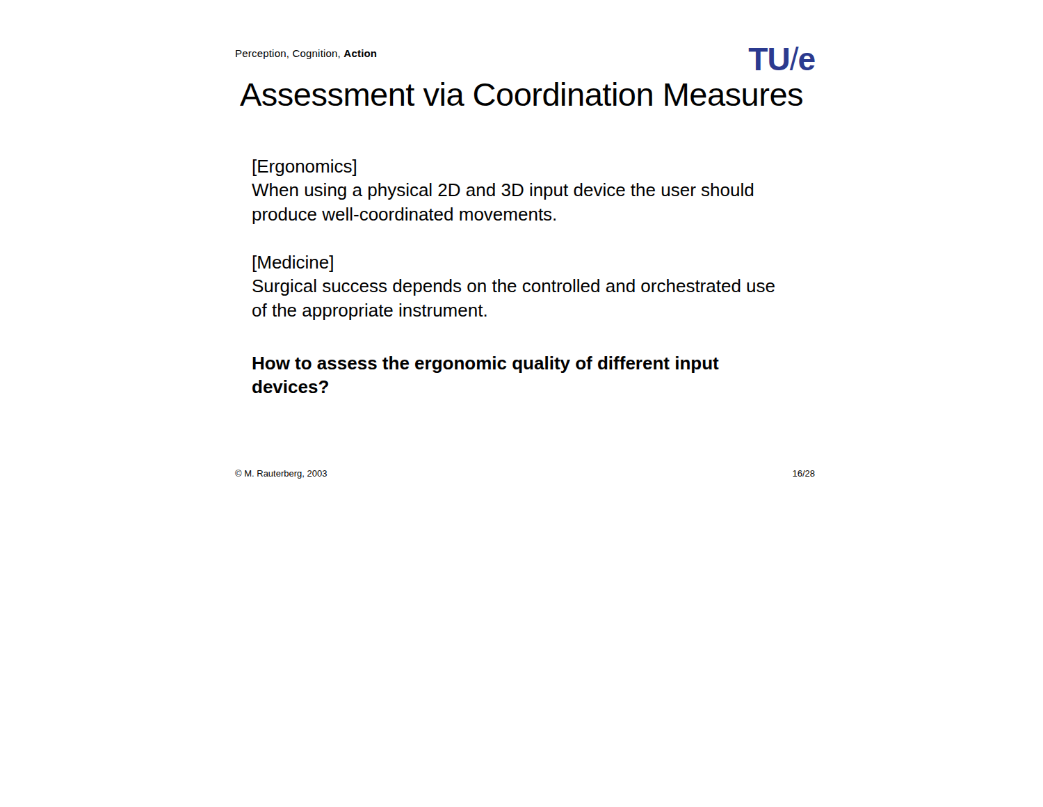Perception, Cognition, Action
TU/e
Assessment via Coordination Measures
[Ergonomics]
When using a physical 2D and 3D input device the user should produce well-coordinated movements.
[Medicine]
Surgical success depends on the controlled and orchestrated use of the appropriate instrument.
How to assess the ergonomic quality of different input devices?
© M. Rauterberg, 2003
16/28